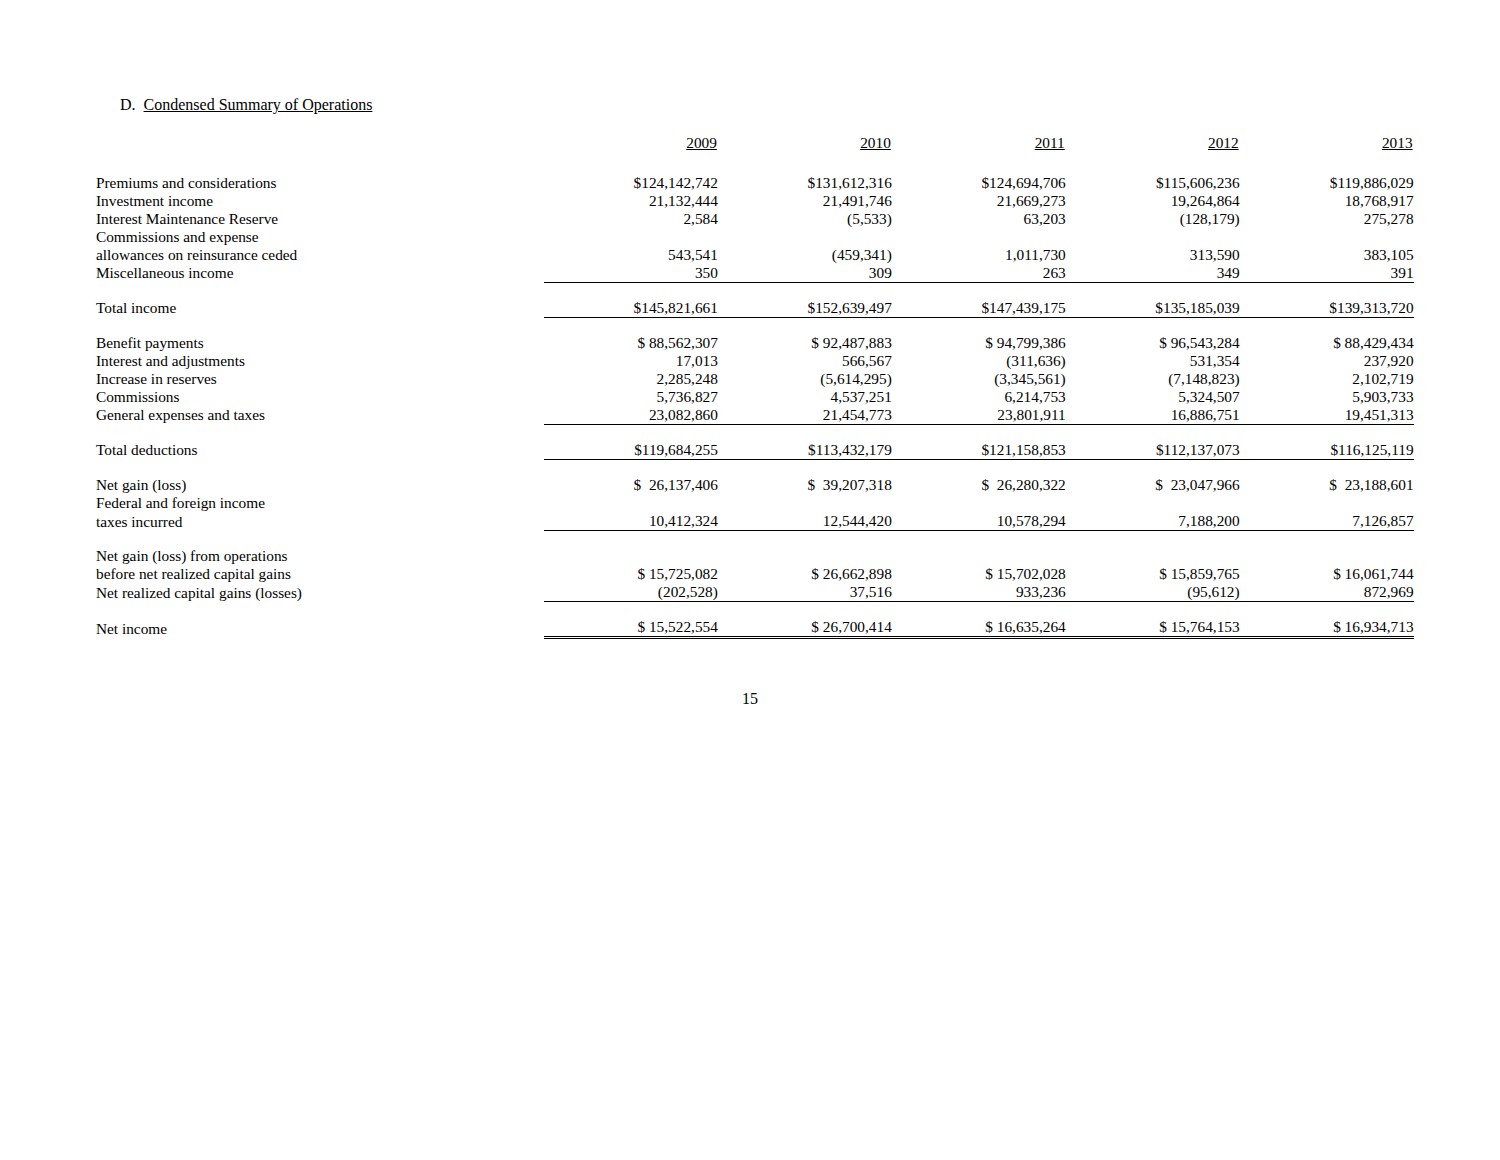D. Condensed Summary of Operations
| | 2009 | 2010 | 2011 | 2012 | 2013 |
| --- | --- | --- | --- | --- | --- |
| Premiums and considerations | $124,142,742 | $131,612,316 | $124,694,706 | $115,606,236 | $119,886,029 |
| Investment income | 21,132,444 | 21,491,746 | 21,669,273 | 19,264,864 | 18,768,917 |
| Interest Maintenance Reserve | 2,584 | (5,533) | 63,203 | (128,179) | 275,278 |
| Commissions and expense | | | | | |
| allowances on reinsurance ceded | 543,541 | (459,341) | 1,011,730 | 313,590 | 383,105 |
| Miscellaneous income | 350 | 309 | 263 | 349 | 391 |
| Total income | $145,821,661 | $152,639,497 | $147,439,175 | $135,185,039 | $139,313,720 |
| Benefit payments | $ 88,562,307 | $ 92,487,883 | $ 94,799,386 | $ 96,543,284 | $ 88,429,434 |
| Interest and adjustments | 17,013 | 566,567 | (311,636) | 531,354 | 237,920 |
| Increase in reserves | 2,285,248 | (5,614,295) | (3,345,561) | (7,148,823) | 2,102,719 |
| Commissions | 5,736,827 | 4,537,251 | 6,214,753 | 5,324,507 | 5,903,733 |
| General expenses and taxes | 23,082,860 | 21,454,773 | 23,801,911 | 16,886,751 | 19,451,313 |
| Total deductions | $119,684,255 | $113,432,179 | $121,158,853 | $112,137,073 | $116,125,119 |
| Net gain (loss) | $ 26,137,406 | $ 39,207,318 | $ 26,280,322 | $ 23,047,966 | $ 23,188,601 |
| Federal and foreign income | | | | | |
| taxes incurred | 10,412,324 | 12,544,420 | 10,578,294 | 7,188,200 | 7,126,857 |
| Net gain (loss) from operations | | | | | |
| before net realized capital gains | $ 15,725,082 | $ 26,662,898 | $ 15,702,028 | $ 15,859,765 | $ 16,061,744 |
| Net realized capital gains (losses) | (202,528) | 37,516 | 933,236 | (95,612) | 872,969 |
| Net income | $ 15,522,554 | $ 26,700,414 | $ 16,635,264 | $ 15,764,153 | $ 16,934,713 |
15